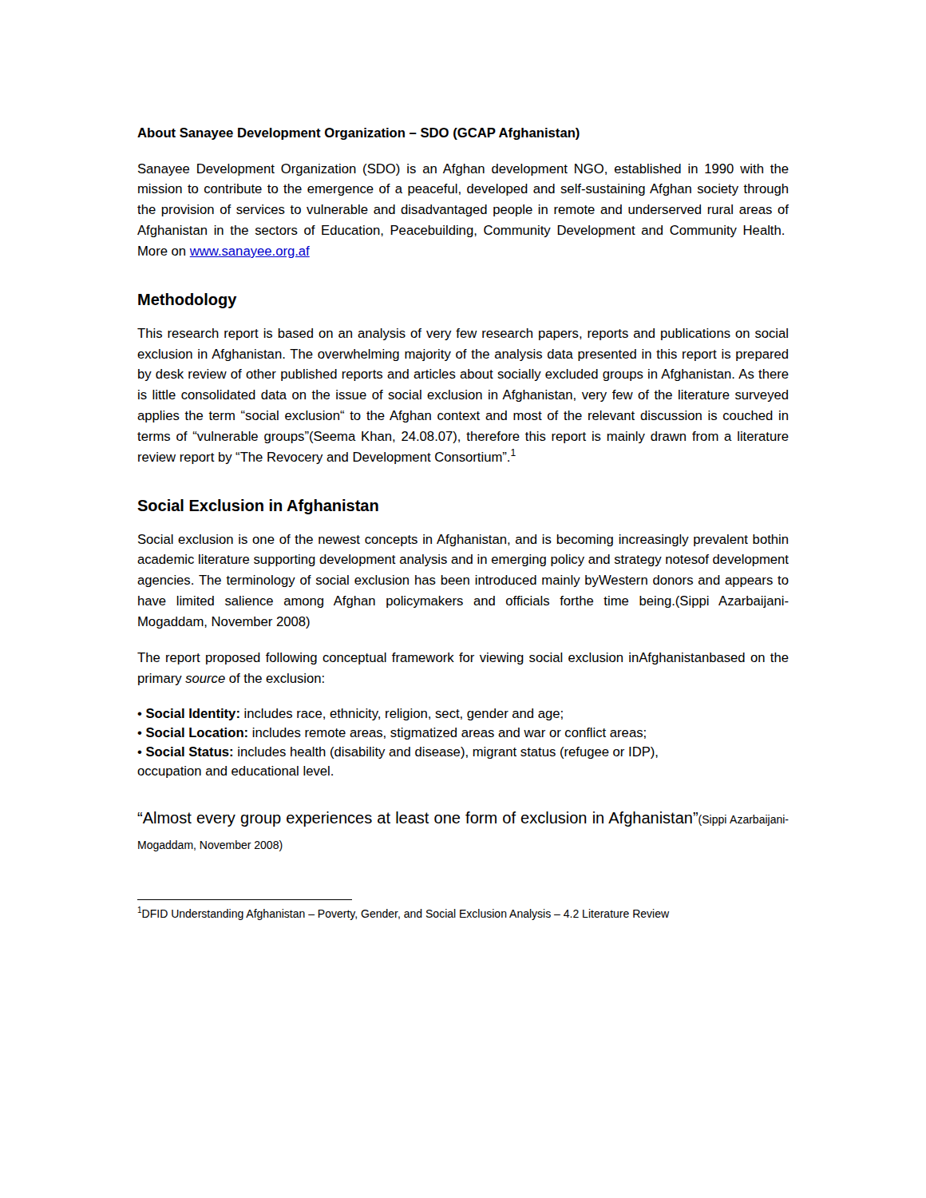About Sanayee Development Organization – SDO (GCAP Afghanistan)
Sanayee Development Organization (SDO) is an Afghan development NGO, established in 1990 with the mission to contribute to the emergence of a peaceful, developed and self-sustaining Afghan society through the provision of services to vulnerable and disadvantaged people in remote and underserved rural areas of Afghanistan in the sectors of Education, Peacebuilding, Community Development and Community Health. More on www.sanayee.org.af
Methodology
This research report is based on an analysis of very few research papers, reports and publications on social exclusion in Afghanistan. The overwhelming majority of the analysis data presented in this report is prepared by desk review of other published reports and articles about socially excluded groups in Afghanistan. As there is little consolidated data on the issue of social exclusion in Afghanistan, very few of the literature surveyed applies the term “social exclusion“ to the Afghan context and most of the relevant discussion is couched in terms of “vulnerable groups”(Seema Khan, 24.08.07), therefore this report is mainly drawn from a literature review report by “The Revocery and Development Consortium”.1
Social Exclusion in Afghanistan
Social exclusion is one of the newest concepts in Afghanistan, and is becoming increasingly prevalent bothin academic literature supporting development analysis and in emerging policy and strategy notesof development agencies. The terminology of social exclusion has been introduced mainly byWestern donors and appears to have limited salience among Afghan policymakers and officials forthe time being.(Sippi Azarbaijani-Mogaddam, November 2008)
The report proposed following conceptual framework for viewing social exclusion inAfghanistanbased on the primary source of the exclusion:
• Social Identity: includes race, ethnicity, religion, sect, gender and age;
• Social Location: includes remote areas, stigmatized areas and war or conflict areas;
• Social Status: includes health (disability and disease), migrant status (refugee or IDP),
occupation and educational level.
“Almost every group experiences at least one form of exclusion in Afghanistan”(Sippi Azarbaijani-Mogaddam, November 2008)
1DFID Understanding Afghanistan – Poverty, Gender, and Social Exclusion Analysis – 4.2 Literature Review